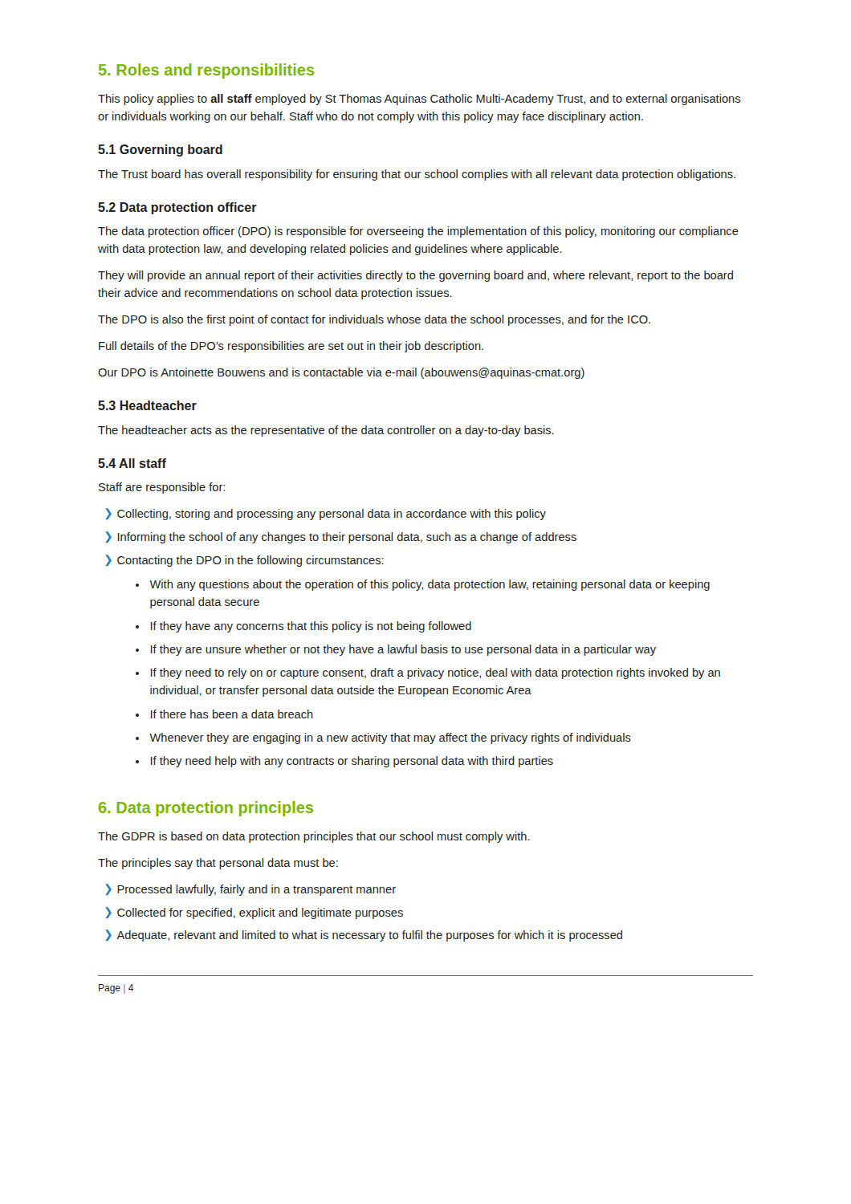5. Roles and responsibilities
This policy applies to all staff employed by St Thomas Aquinas Catholic Multi-Academy Trust, and to external organisations or individuals working on our behalf. Staff who do not comply with this policy may face disciplinary action.
5.1 Governing board
The Trust board has overall responsibility for ensuring that our school complies with all relevant data protection obligations.
5.2 Data protection officer
The data protection officer (DPO) is responsible for overseeing the implementation of this policy, monitoring our compliance with data protection law, and developing related policies and guidelines where applicable.
They will provide an annual report of their activities directly to the governing board and, where relevant, report to the board their advice and recommendations on school data protection issues.
The DPO is also the first point of contact for individuals whose data the school processes, and for the ICO.
Full details of the DPO’s responsibilities are set out in their job description.
Our DPO is Antoinette Bouwens and is contactable via e-mail (abouwens@aquinas-cmat.org)
5.3 Headteacher
The headteacher acts as the representative of the data controller on a day-to-day basis.
5.4 All staff
Staff are responsible for:
Collecting, storing and processing any personal data in accordance with this policy
Informing the school of any changes to their personal data, such as a change of address
Contacting the DPO in the following circumstances:
With any questions about the operation of this policy, data protection law, retaining personal data or keeping personal data secure
If they have any concerns that this policy is not being followed
If they are unsure whether or not they have a lawful basis to use personal data in a particular way
If they need to rely on or capture consent, draft a privacy notice, deal with data protection rights invoked by an individual, or transfer personal data outside the European Economic Area
If there has been a data breach
Whenever they are engaging in a new activity that may affect the privacy rights of individuals
If they need help with any contracts or sharing personal data with third parties
6. Data protection principles
The GDPR is based on data protection principles that our school must comply with.
The principles say that personal data must be:
Processed lawfully, fairly and in a transparent manner
Collected for specified, explicit and legitimate purposes
Adequate, relevant and limited to what is necessary to fulfil the purposes for which it is processed
Page | 4